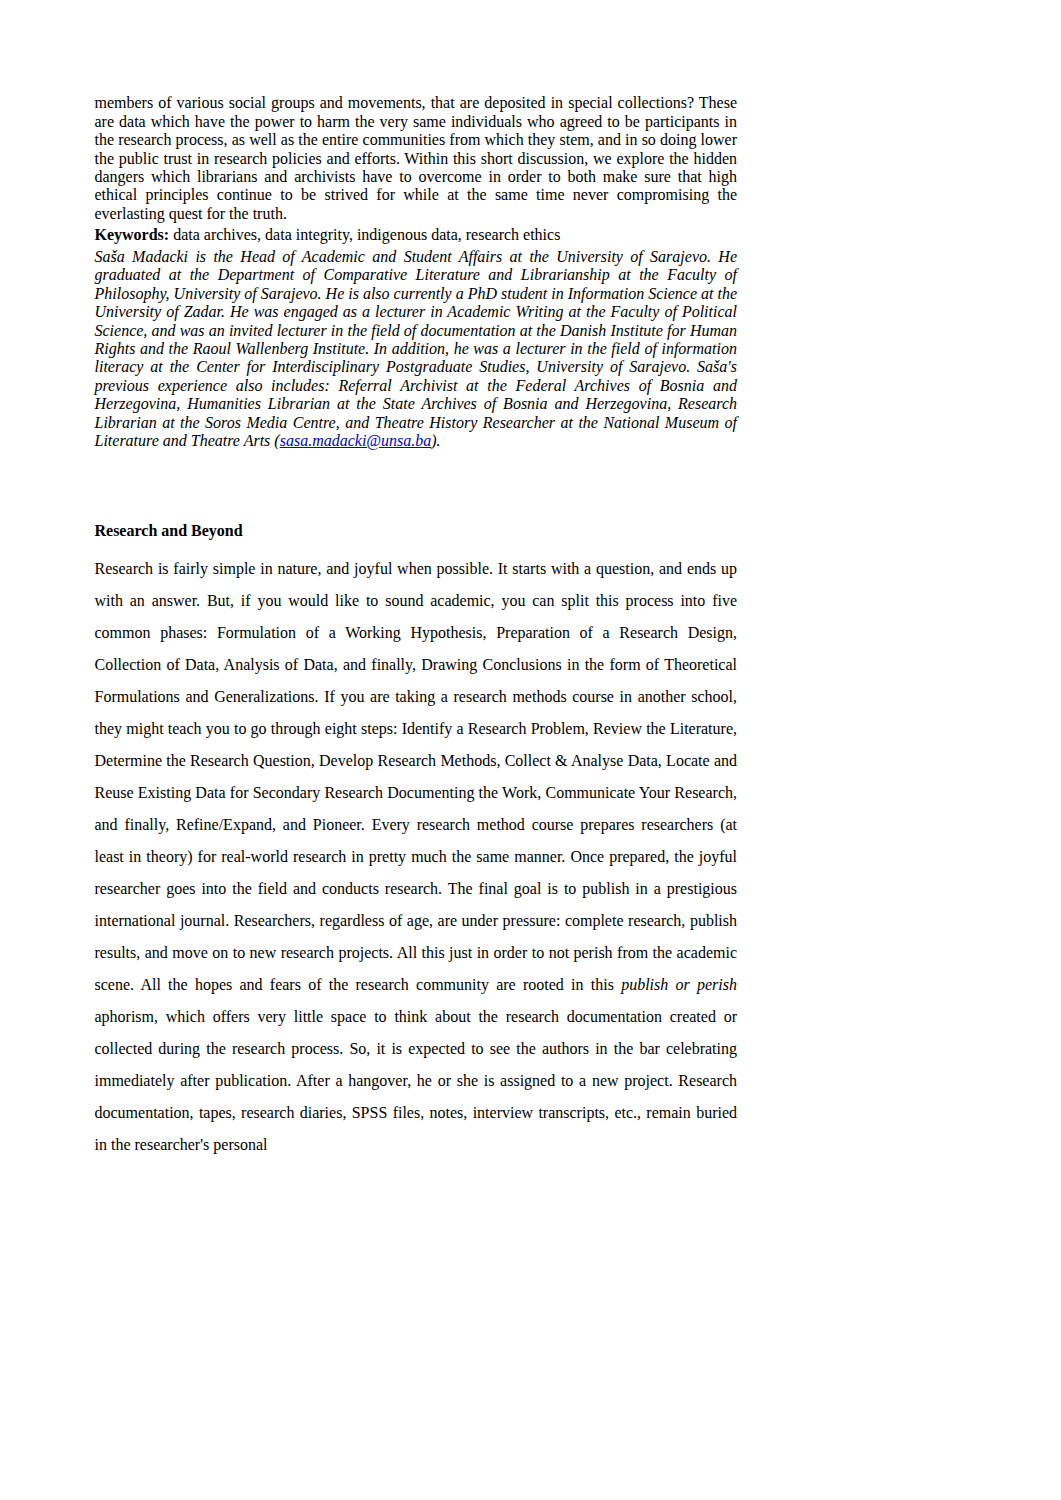members of various social groups and movements, that are deposited in special collections? These are data which have the power to harm the very same individuals who agreed to be participants in the research process, as well as the entire communities from which they stem, and in so doing lower the public trust in research policies and efforts. Within this short discussion, we explore the hidden dangers which librarians and archivists have to overcome in order to both make sure that high ethical principles continue to be strived for while at the same time never compromising the everlasting quest for the truth.
Keywords: data archives, data integrity, indigenous data, research ethics
Saša Madacki is the Head of Academic and Student Affairs at the University of Sarajevo. He graduated at the Department of Comparative Literature and Librarianship at the Faculty of Philosophy, University of Sarajevo. He is also currently a PhD student in Information Science at the University of Zadar. He was engaged as a lecturer in Academic Writing at the Faculty of Political Science, and was an invited lecturer in the field of documentation at the Danish Institute for Human Rights and the Raoul Wallenberg Institute. In addition, he was a lecturer in the field of information literacy at the Center for Interdisciplinary Postgraduate Studies, University of Sarajevo. Saša's previous experience also includes: Referral Archivist at the Federal Archives of Bosnia and Herzegovina, Humanities Librarian at the State Archives of Bosnia and Herzegovina, Research Librarian at the Soros Media Centre, and Theatre History Researcher at the National Museum of Literature and Theatre Arts (sasa.madacki@unsa.ba).
Research and Beyond
Research is fairly simple in nature, and joyful when possible. It starts with a question, and ends up with an answer. But, if you would like to sound academic, you can split this process into five common phases: Formulation of a Working Hypothesis, Preparation of a Research Design, Collection of Data, Analysis of Data, and finally, Drawing Conclusions in the form of Theoretical Formulations and Generalizations. If you are taking a research methods course in another school, they might teach you to go through eight steps: Identify a Research Problem, Review the Literature, Determine the Research Question, Develop Research Methods, Collect & Analyse Data, Locate and Reuse Existing Data for Secondary Research Documenting the Work, Communicate Your Research, and finally, Refine/Expand, and Pioneer. Every research method course prepares researchers (at least in theory) for real-world research in pretty much the same manner. Once prepared, the joyful researcher goes into the field and conducts research. The final goal is to publish in a prestigious international journal. Researchers, regardless of age, are under pressure: complete research, publish results, and move on to new research projects. All this just in order to not perish from the academic scene. All the hopes and fears of the research community are rooted in this publish or perish aphorism, which offers very little space to think about the research documentation created or collected during the research process. So, it is expected to see the authors in the bar celebrating immediately after publication. After a hangover, he or she is assigned to a new project. Research documentation, tapes, research diaries, SPSS files, notes, interview transcripts, etc., remain buried in the researcher's personal